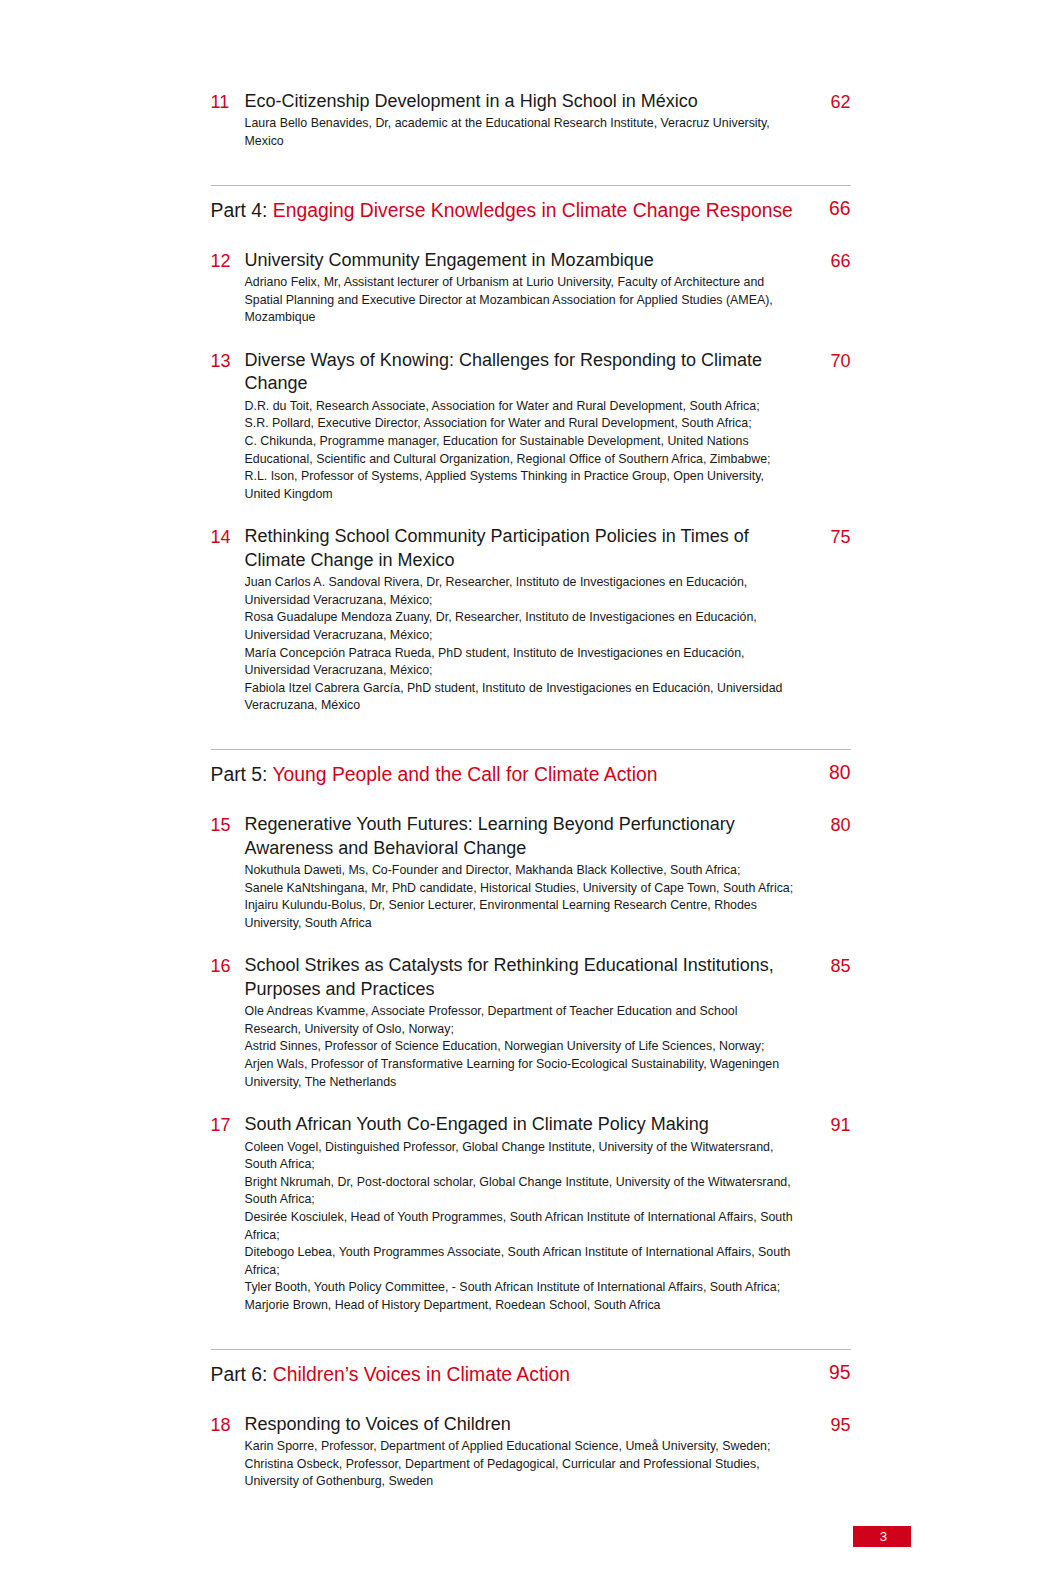11
Eco-Citizenship Development in a High School in México
Laura Bello Benavides, Dr, academic at the Educational Research Institute, Veracruz University, Mexico
62
Part 4: Engaging Diverse Knowledges in Climate Change Response
66
12
University Community Engagement in Mozambique
Adriano Felix, Mr, Assistant lecturer of Urbanism at Lurio University, Faculty of Architecture and Spatial Planning and Executive Director at Mozambican Association for Applied Studies (AMEA), Mozambique
66
13
Diverse Ways of Knowing: Challenges for Responding to Climate Change
D.R. du Toit, Research Associate, Association for Water and Rural Development, South Africa;
S.R. Pollard, Executive Director, Association for Water and Rural Development, South Africa;
C. Chikunda, Programme manager, Education for Sustainable Development, United Nations Educational, Scientific and Cultural Organization, Regional Office of Southern Africa, Zimbabwe;
R.L. Ison, Professor of Systems, Applied Systems Thinking in Practice Group, Open University, United Kingdom
70
14
Rethinking School Community Participation Policies in Times of Climate Change in Mexico
Juan Carlos A. Sandoval Rivera, Dr, Researcher, Instituto de Investigaciones en Educación, Universidad Veracruzana, México;
Rosa Guadalupe Mendoza Zuany, Dr, Researcher, Instituto de Investigaciones en Educación, Universidad Veracruzana, México;
María Concepción Patraca Rueda, PhD student, Instituto de Investigaciones en Educación, Universidad Veracruzana, México;
Fabiola Itzel Cabrera García, PhD student, Instituto de Investigaciones en Educación, Universidad Veracruzana, México
75
Part 5: Young People and the Call for Climate Action
80
15
Regenerative Youth Futures: Learning Beyond Perfunctionary Awareness and Behavioral Change
Nokuthula Daweti, Ms, Co-Founder and Director, Makhanda Black Kollective, South Africa;
Sanele KaNtshingana, Mr, PhD candidate, Historical Studies, University of Cape Town, South Africa;
Injairu Kulundu-Bolus, Dr, Senior Lecturer, Environmental Learning Research Centre, Rhodes University, South Africa
80
16
School Strikes as Catalysts for Rethinking Educational Institutions, Purposes and Practices
Ole Andreas Kvamme, Associate Professor, Department of Teacher Education and School Research, University of Oslo, Norway;
Astrid Sinnes, Professor of Science Education, Norwegian University of Life Sciences, Norway;
Arjen Wals, Professor of Transformative Learning for Socio-Ecological Sustainability, Wageningen University, The Netherlands
85
17
South African Youth Co-Engaged in Climate Policy Making
Coleen Vogel, Distinguished Professor, Global Change Institute, University of the Witwatersrand, South Africa;
Bright Nkrumah, Dr, Post-doctoral scholar, Global Change Institute, University of the Witwatersrand, South Africa;
Desirée Kosciulek, Head of Youth Programmes, South African Institute of International Affairs, South Africa;
Ditebogo Lebea, Youth Programmes Associate, South African Institute of International Affairs, South Africa;
Tyler Booth, Youth Policy Committee, - South African Institute of International Affairs, South Africa;
Marjorie Brown, Head of History Department, Roedean School, South Africa
91
Part 6: Children’s Voices in Climate Action
95
18
Responding to Voices of Children
Karin Sporre, Professor, Department of Applied Educational Science, Umeå University, Sweden;
Christina Osbeck, Professor, Department of Pedagogical, Curricular and Professional Studies, University of Gothenburg, Sweden
95
3